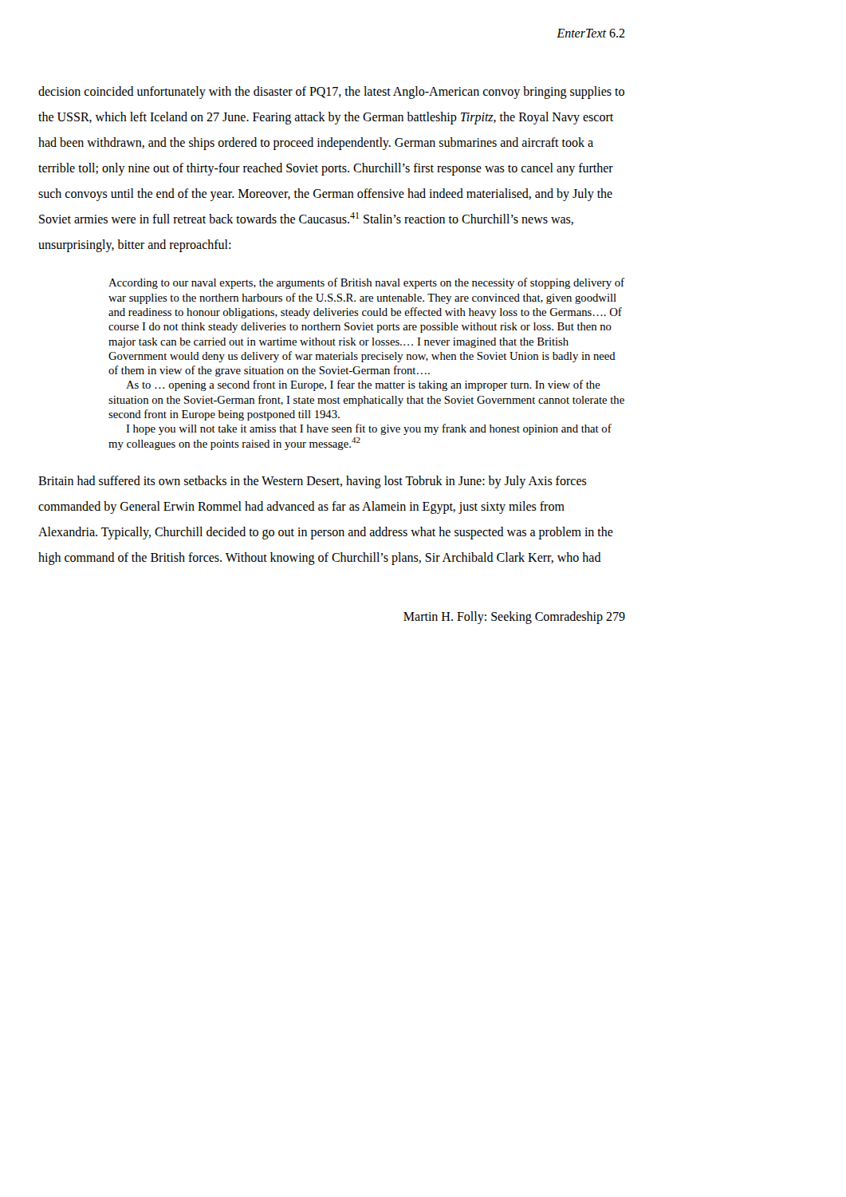EnterText 6.2
decision coincided unfortunately with the disaster of PQ17, the latest Anglo-American convoy bringing supplies to the USSR, which left Iceland on 27 June. Fearing attack by the German battleship Tirpitz, the Royal Navy escort had been withdrawn, and the ships ordered to proceed independently. German submarines and aircraft took a terrible toll; only nine out of thirty-four reached Soviet ports. Churchill’s first response was to cancel any further such convoys until the end of the year. Moreover, the German offensive had indeed materialised, and by July the Soviet armies were in full retreat back towards the Caucasus.41 Stalin’s reaction to Churchill’s news was, unsurprisingly, bitter and reproachful:
According to our naval experts, the arguments of British naval experts on the necessity of stopping delivery of war supplies to the northern harbours of the U.S.S.R. are untenable. They are convinced that, given goodwill and readiness to honour obligations, steady deliveries could be effected with heavy loss to the Germans…. Of course I do not think steady deliveries to northern Soviet ports are possible without risk or loss. But then no major task can be carried out in wartime without risk or losses.… I never imagined that the British Government would deny us delivery of war materials precisely now, when the Soviet Union is badly in need of them in view of the grave situation on the Soviet-German front….
As to … opening a second front in Europe, I fear the matter is taking an improper turn. In view of the situation on the Soviet-German front, I state most emphatically that the Soviet Government cannot tolerate the second front in Europe being postponed till 1943.
I hope you will not take it amiss that I have seen fit to give you my frank and honest opinion and that of my colleagues on the points raised in your message.42
Britain had suffered its own setbacks in the Western Desert, having lost Tobruk in June: by July Axis forces commanded by General Erwin Rommel had advanced as far as Alamein in Egypt, just sixty miles from Alexandria. Typically, Churchill decided to go out in person and address what he suspected was a problem in the high command of the British forces. Without knowing of Churchill’s plans, Sir Archibald Clark Kerr, who had
Martin H. Folly: Seeking Comradeship 279